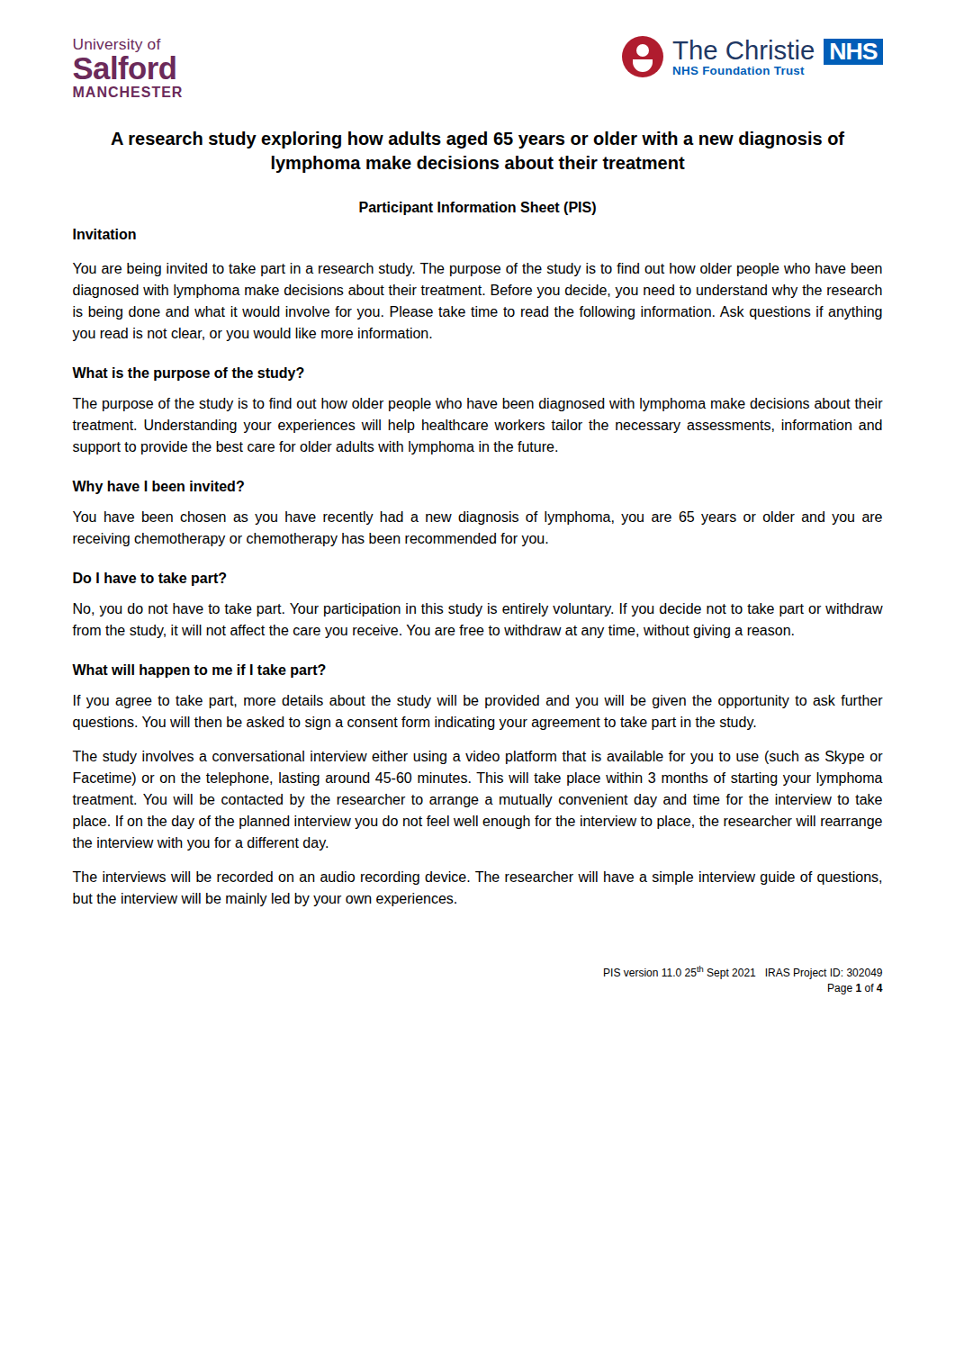University of
Salford
MANCHESTER
The Christie NHS
NHS Foundation Trust
A research study exploring how adults aged 65 years or older with a new diagnosis of lymphoma make decisions about their treatment
Participant Information Sheet (PIS)
Invitation
You are being invited to take part in a research study. The purpose of the study is to find out how older people who have been diagnosed with lymphoma make decisions about their treatment. Before you decide, you need to understand why the research is being done and what it would involve for you. Please take time to read the following information. Ask questions if anything you read is not clear, or you would like more information.
What is the purpose of the study?
The purpose of the study is to find out how older people who have been diagnosed with lymphoma make decisions about their treatment. Understanding your experiences will help healthcare workers tailor the necessary assessments, information and support to provide the best care for older adults with lymphoma in the future.
Why have I been invited?
You have been chosen as you have recently had a new diagnosis of lymphoma, you are 65 years or older and you are receiving chemotherapy or chemotherapy has been recommended for you.
Do I have to take part?
No, you do not have to take part. Your participation in this study is entirely voluntary. If you decide not to take part or withdraw from the study, it will not affect the care you receive. You are free to withdraw at any time, without giving a reason.
What will happen to me if I take part?
If you agree to take part, more details about the study will be provided and you will be given the opportunity to ask further questions. You will then be asked to sign a consent form indicating your agreement to take part in the study.
The study involves a conversational interview either using a video platform that is available for you to use (such as Skype or Facetime) or on the telephone, lasting around 45-60 minutes. This will take place within 3 months of starting your lymphoma treatment. You will be contacted by the researcher to arrange a mutually convenient day and time for the interview to take place. If on the day of the planned interview you do not feel well enough for the interview to place, the researcher will rearrange the interview with you for a different day.
The interviews will be recorded on an audio recording device. The researcher will have a simple interview guide of questions, but the interview will be mainly led by your own experiences.
PIS version 11.0 25th Sept 2021 IRAS Project ID: 302049
Page 1 of 4